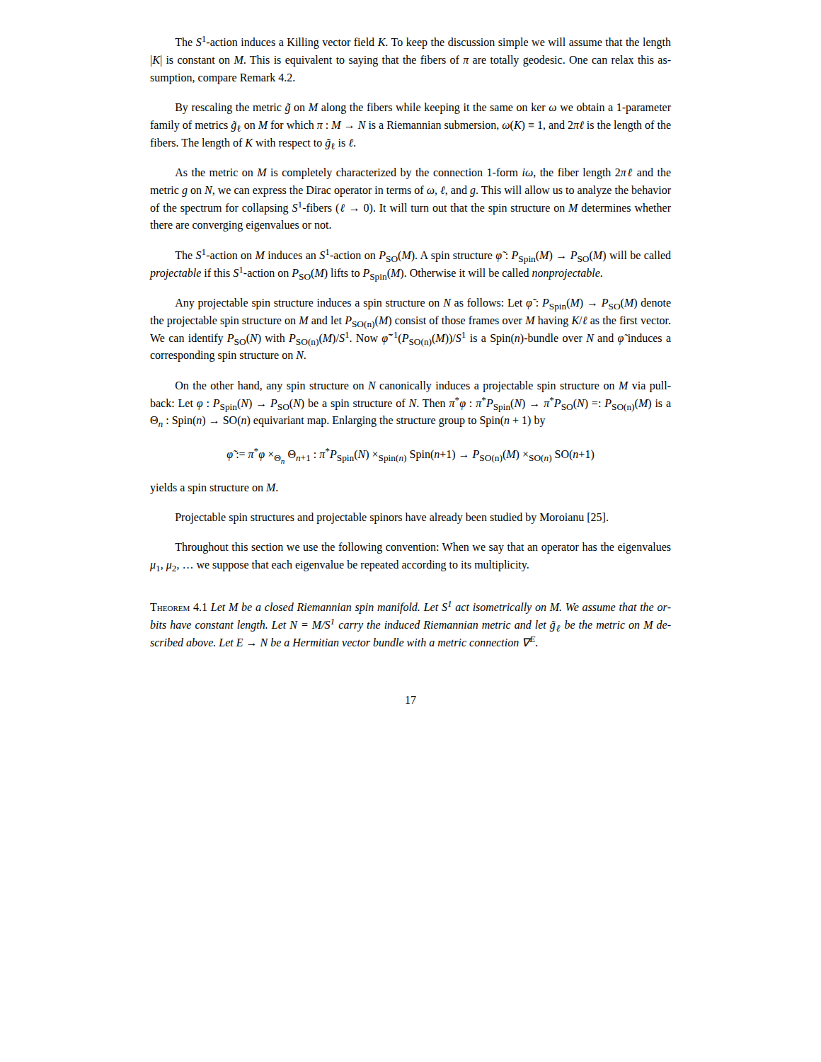The S1-action induces a Killing vector field K. To keep the discussion simple we will assume that the length |K| is constant on M. This is equivalent to saying that the fibers of π are totally geodesic. One can relax this assumption, compare Remark 4.2.
By rescaling the metric g̃ on M along the fibers while keeping it the same on ker ω we obtain a 1-parameter family of metrics g̃ℓ on M for which π : M → N is a Riemannian submersion, ω(K) ≡ 1, and 2πℓ is the length of the fibers. The length of K with respect to g̃ℓ is ℓ.
As the metric on M is completely characterized by the connection 1-form iω, the fiber length 2πℓ and the metric g on N, we can express the Dirac operator in terms of ω, ℓ, and g. This will allow us to analyze the behavior of the spectrum for collapsing S1-fibers (ℓ → 0). It will turn out that the spin structure on M determines whether there are converging eigenvalues or not.
The S1-action on M induces an S1-action on PSO(M). A spin structure φ̃ : PSpin(M) → PSO(M) will be called projectable if this S1-action on PSO(M) lifts to PSpin(M). Otherwise it will be called nonprojectable.
Any projectable spin structure induces a spin structure on N as follows: Let φ̃ : PSpin(M) → PSO(M) denote the projectable spin structure on M and let PSO(n)(M) consist of those frames over M having K/ℓ as the first vector. We can identify PSO(N) with PSO(n)(M)/S1. Now φ̃−1(PSO(n)(M))/S1 is a Spin(n)-bundle over N and φ̃ induces a corresponding spin structure on N.
On the other hand, any spin structure on N canonically induces a projectable spin structure on M via pull-back: Let φ : PSpin(N) → PSO(N) be a spin structure of N. Then π*φ : π*PSpin(N) → π*PSO(N) =: PSO(n)(M) is a Θn : Spin(n) → SO(n) equivariant map. Enlarging the structure group to Spin(n + 1) by
φ̃ := π*φ ×Θn Θn+1 : π*PSpin(N) ×Spin(n) Spin(n+1) → PSO(n)(M) ×SO(n) SO(n+1)
yields a spin structure on M.
Projectable spin structures and projectable spinors have already been studied by Moroianu [25].
Throughout this section we use the following convention: When we say that an operator has the eigenvalues μ1, μ2, … we suppose that each eigenvalue be repeated according to its multiplicity.
Theorem 4.1 Let M be a closed Riemannian spin manifold. Let S1 act isometrically on M. We assume that the orbits have constant length. Let N = M/S1 carry the induced Riemannian metric and let g̃ℓ be the metric on M described above. Let E → N be a Hermitian vector bundle with a metric connection ∇E.
17